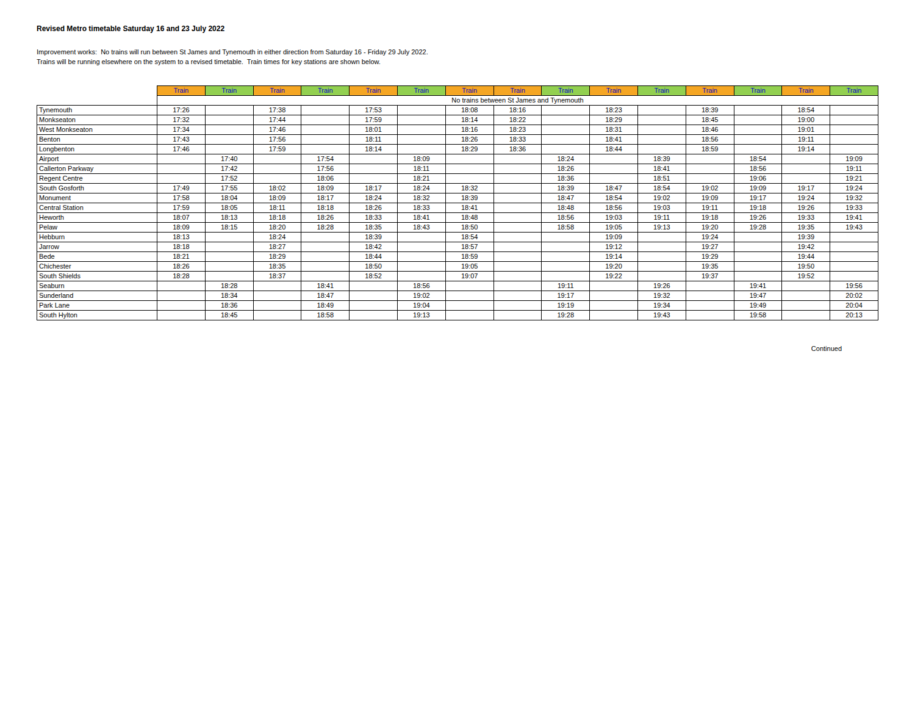Revised Metro timetable Saturday 16 and 23 July 2022
Improvement works: No trains will run between St James and Tynemouth in either direction from Saturday 16 - Friday 29 July 2022.
Trains will be running elsewhere on the system to a revised timetable. Train times for key stations are shown below.
| | Train | Train | Train | Train | Train | Train | Train | Train | Train | Train | Train | Train | Train | Train | Train |
| --- | --- | --- | --- | --- | --- | --- | --- | --- | --- | --- | --- | --- | --- | --- | --- |
| | No trains between St James and Tynemouth |
| Tynemouth | 17:26 | | 17:38 | | 17:53 | | 18:08 | 18:16 | | 18:23 | | 18:39 | | 18:54 | |
| Monkseaton | 17:32 | | 17:44 | | 17:59 | | 18:14 | 18:22 | | 18:29 | | 18:45 | | 19:00 | |
| West Monkseaton | 17:34 | | 17:46 | | 18:01 | | 18:16 | 18:23 | | 18:31 | | 18:46 | | 19:01 | |
| Benton | 17:43 | | 17:56 | | 18:11 | | 18:26 | 18:33 | | 18:41 | | 18:56 | | 19:11 | |
| Longbenton | 17:46 | | 17:59 | | 18:14 | | 18:29 | 18:36 | | 18:44 | | 18:59 | | 19:14 | |
| Airport | | 17:40 | | 17:54 | | 18:09 | | | 18:24 | | 18:39 | | 18:54 | | 19:09 |
| Callerton Parkway | | 17:42 | | 17:56 | | 18:11 | | | 18:26 | | 18:41 | | 18:56 | | 19:11 |
| Regent Centre | | 17:52 | | 18:06 | | 18:21 | | | 18:36 | | 18:51 | | 19:06 | | 19:21 |
| South Gosforth | 17:49 | 17:55 | 18:02 | 18:09 | 18:17 | 18:24 | 18:32 | | 18:39 | 18:47 | 18:54 | 19:02 | 19:09 | 19:17 | 19:24 |
| Monument | 17:58 | 18:04 | 18:09 | 18:17 | 18:24 | 18:32 | 18:39 | | 18:47 | 18:54 | 19:02 | 19:09 | 19:17 | 19:24 | 19:32 |
| Central Station | 17:59 | 18:05 | 18:11 | 18:18 | 18:26 | 18:33 | 18:41 | | 18:48 | 18:56 | 19:03 | 19:11 | 19:18 | 19:26 | 19:33 |
| Heworth | 18:07 | 18:13 | 18:18 | 18:26 | 18:33 | 18:41 | 18:48 | | 18:56 | 19:03 | 19:11 | 19:18 | 19:26 | 19:33 | 19:41 |
| Pelaw | 18:09 | 18:15 | 18:20 | 18:28 | 18:35 | 18:43 | 18:50 | | 18:58 | 19:05 | 19:13 | 19:20 | 19:28 | 19:35 | 19:43 |
| Hebburn | 18:13 | | 18:24 | | 18:39 | | 18:54 | | | 19:09 | | 19:24 | | 19:39 | |
| Jarrow | 18:18 | | 18:27 | | 18:42 | | 18:57 | | | 19:12 | | 19:27 | | 19:42 | |
| Bede | 18:21 | | 18:29 | | 18:44 | | 18:59 | | | 19:14 | | 19:29 | | 19:44 | |
| Chichester | 18:26 | | 18:35 | | 18:50 | | 19:05 | | | 19:20 | | 19:35 | | 19:50 | |
| South Shields | 18:28 | | 18:37 | | 18:52 | | 19:07 | | | 19:22 | | 19:37 | | 19:52 | |
| Seaburn | | 18:28 | | 18:41 | | 18:56 | | | 19:11 | | 19:26 | | 19:41 | | 19:56 |
| Sunderland | | 18:34 | | 18:47 | | 19:02 | | | 19:17 | | 19:32 | | 19:47 | | 20:02 |
| Park Lane | | 18:36 | | 18:49 | | 19:04 | | | 19:19 | | 19:34 | | 19:49 | | 20:04 |
| South Hylton | | 18:45 | | 18:58 | | 19:13 | | | 19:28 | | 19:43 | | 19:58 | | 20:13 |
Continued